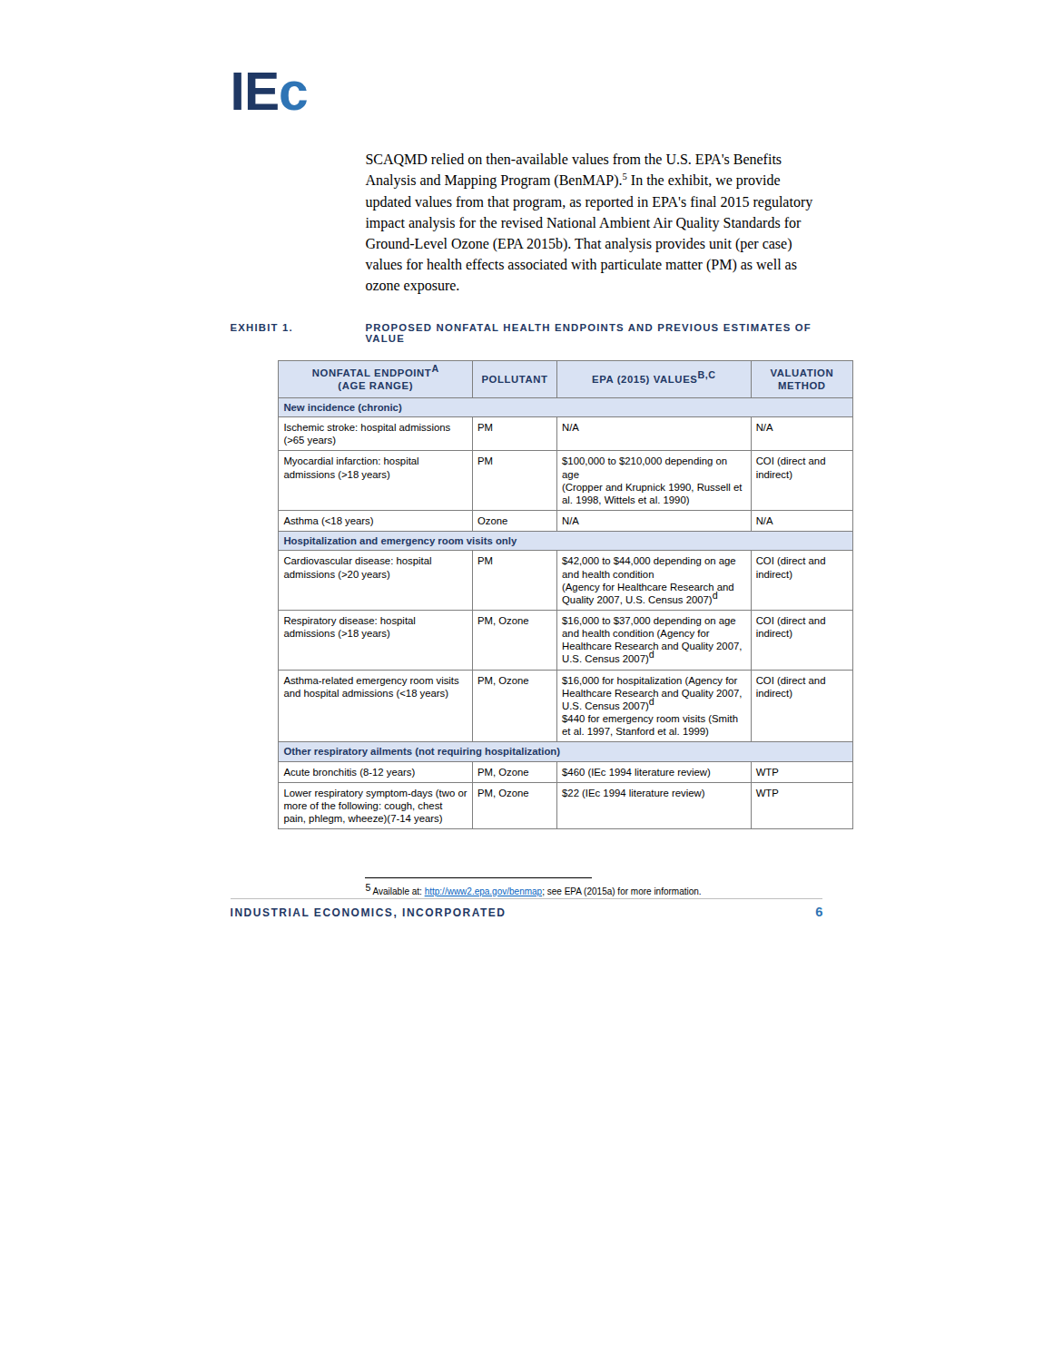IEc
SCAQMD relied on then-available values from the U.S. EPA's Benefits Analysis and Mapping Program (BenMAP).5 In the exhibit, we provide updated values from that program, as reported in EPA's final 2015 regulatory impact analysis for the revised National Ambient Air Quality Standards for Ground-Level Ozone (EPA 2015b). That analysis provides unit (per case) values for health effects associated with particulate matter (PM) as well as ozone exposure.
EXHIBIT 1.
PROPOSED NONFATAL HEALTH ENDPOINTS AND PREVIOUS ESTIMATES OF VALUE
| NONFATAL ENDPOINT A (AGE RANGE) | POLLUTANT | EPA (2015) VALUES B,C | VALUATION METHOD |
| --- | --- | --- | --- |
| New incidence (chronic) |
| Ischemic stroke: hospital admissions (>65 years) | PM | N/A | N/A |
| Myocardial infarction: hospital admissions (>18 years) | PM | $100,000 to $210,000 depending on age (Cropper and Krupnick 1990, Russell et al. 1998, Wittels et al. 1990) | COI (direct and indirect) |
| Asthma (<18 years) | Ozone | N/A | N/A |
| Hospitalization and emergency room visits only |
| Cardiovascular disease: hospital admissions (>20 years) | PM | $42,000 to $44,000 depending on age and health condition (Agency for Healthcare Research and Quality 2007, U.S. Census 2007) d | COI (direct and indirect) |
| Respiratory disease: hospital admissions (>18 years) | PM, Ozone | $16,000 to $37,000 depending on age and health condition (Agency for Healthcare Research and Quality 2007, U.S. Census 2007) d | COI (direct and indirect) |
| Asthma-related emergency room visits and hospital admissions (<18 years) | PM, Ozone | $16,000 for hospitalization (Agency for Healthcare Research and Quality 2007, U.S. Census 2007) d $440 for emergency room visits (Smith et al. 1997, Stanford et al. 1999) | COI (direct and indirect) |
| Other respiratory ailments (not requiring hospitalization) |
| Acute bronchitis (8-12 years) | PM, Ozone | $460 (IEc 1994 literature review) | WTP |
| Lower respiratory symptom-days (two or more of the following: cough, chest pain, phlegm, wheeze)(7-14 years) | PM, Ozone | $22 (IEc 1994 literature review) | WTP |
5 Available at: http://www2.epa.gov/benmap; see EPA (2015a) for more information.
INDUSTRIAL ECONOMICS, INCORPORATED
6